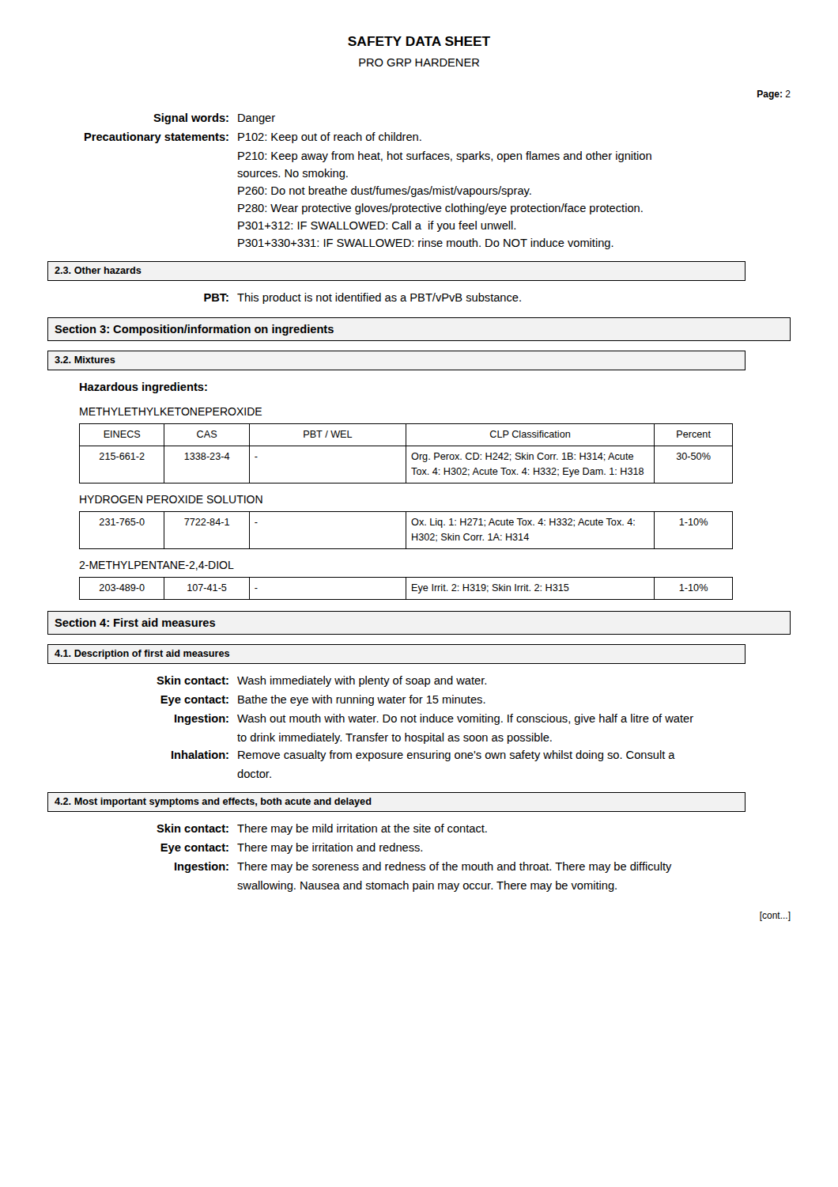SAFETY DATA SHEET
PRO GRP HARDENER
Page: 2
Signal words:
Danger
Precautionary statements:
P102: Keep out of reach of children.
P210: Keep away from heat, hot surfaces, sparks, open flames and other ignition
sources. No smoking.
P260: Do not breathe dust/fumes/gas/mist/vapours/spray.
P280: Wear protective gloves/protective clothing/eye protection/face protection.
P301+312: IF SWALLOWED: Call a if you feel unwell.
P301+330+331: IF SWALLOWED: rinse mouth. Do NOT induce vomiting.
2.3. Other hazards
PBT:
This product is not identified as a PBT/vPvB substance.
Section 3: Composition/information on ingredients
3.2. Mixtures
Hazardous ingredients:
METHYLETHYLKETONEPEROXIDE
| EINECS | CAS | PBT / WEL | CLP Classification | Percent |
| --- | --- | --- | --- | --- |
| 215-661-2 | 1338-23-4 | - | Org. Perox. CD: H242; Skin Corr. 1B: H314; Acute Tox. 4: H302; Acute Tox. 4: H332; Eye Dam. 1: H318 | 30-50% |
HYDROGEN PEROXIDE SOLUTION
| 231-765-0 | 7722-84-1 | - | Ox. Liq. 1: H271; Acute Tox. 4: H332; Acute Tox. 4: H302; Skin Corr. 1A: H314 | 1-10% |
2-METHYLPENTANE-2,4-DIOL
| 203-489-0 | 107-41-5 | - | Eye Irrit. 2: H319; Skin Irrit. 2: H315 | 1-10% |
Section 4: First aid measures
4.1. Description of first aid measures
Skin contact:
Wash immediately with plenty of soap and water.
Eye contact:
Bathe the eye with running water for 15 minutes.
Ingestion:
Wash out mouth with water. Do not induce vomiting. If conscious, give half a litre of water
to drink immediately. Transfer to hospital as soon as possible.
Inhalation:
Remove casualty from exposure ensuring one's own safety whilst doing so. Consult a
doctor.
4.2. Most important symptoms and effects, both acute and delayed
Skin contact:
There may be mild irritation at the site of contact.
Eye contact:
There may be irritation and redness.
Ingestion:
There may be soreness and redness of the mouth and throat. There may be difficulty
swallowing. Nausea and stomach pain may occur. There may be vomiting.
[cont...]